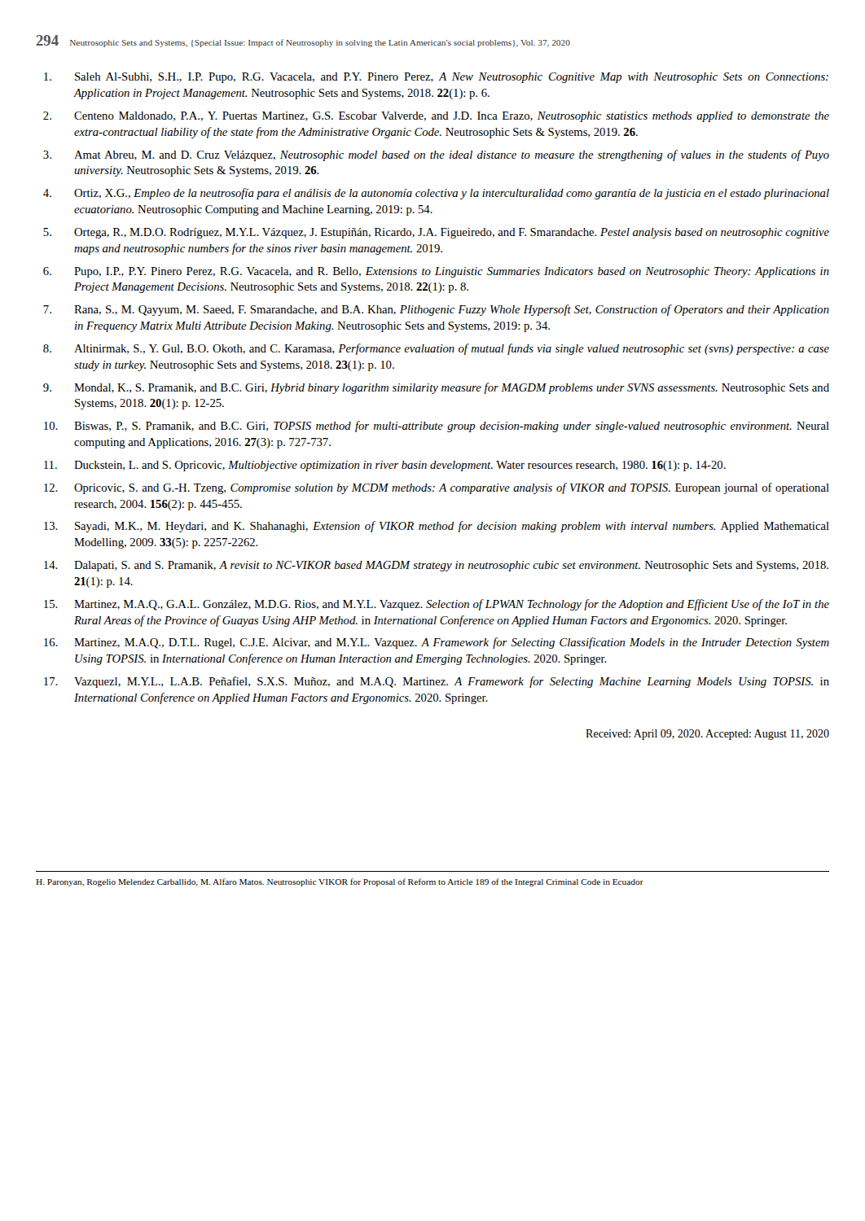294 Neutrosophic Sets and Systems, {Special Issue: Impact of Neutrosophy in solving the Latin American's social problems}, Vol. 37, 2020
Saleh Al-Subhi, S.H., I.P. Pupo, R.G. Vacacela, and P.Y. Pinero Perez, A New Neutrosophic Cognitive Map with Neutrosophic Sets on Connections: Application in Project Management. Neutrosophic Sets and Systems, 2018. 22(1): p. 6.
Centeno Maldonado, P.A., Y. Puertas Martinez, G.S. Escobar Valverde, and J.D. Inca Erazo, Neutrosophic statistics methods applied to demonstrate the extra-contractual liability of the state from the Administrative Organic Code. Neutrosophic Sets & Systems, 2019. 26.
Amat Abreu, M. and D. Cruz Velázquez, Neutrosophic model based on the ideal distance to measure the strengthening of values in the students of Puyo university. Neutrosophic Sets & Systems, 2019. 26.
Ortiz, X.G., Empleo de la neutrosofía para el análisis de la autonomía colectiva y la interculturalidad como garantía de la justicia en el estado plurinacional ecuatoriano. Neutrosophic Computing and Machine Learning, 2019: p. 54.
Ortega, R., M.D.O. Rodríguez, M.Y.L. Vázquez, J. Estupiñán, Ricardo, J.A. Figueiredo, and F. Smarandache. Pestel analysis based on neutrosophic cognitive maps and neutrosophic numbers for the sinos river basin management. 2019.
Pupo, I.P., P.Y. Pinero Perez, R.G. Vacacela, and R. Bello, Extensions to Linguistic Summaries Indicators based on Neutrosophic Theory: Applications in Project Management Decisions. Neutrosophic Sets and Systems, 2018. 22(1): p. 8.
Rana, S., M. Qayyum, M. Saeed, F. Smarandache, and B.A. Khan, Plithogenic Fuzzy Whole Hypersoft Set, Construction of Operators and their Application in Frequency Matrix Multi Attribute Decision Making. Neutrosophic Sets and Systems, 2019: p. 34.
Altinirmak, S., Y. Gul, B.O. Okoth, and C. Karamasa, Performance evaluation of mutual funds via single valued neutrosophic set (svns) perspective: a case study in turkey. Neutrosophic Sets and Systems, 2018. 23(1): p. 10.
Mondal, K., S. Pramanik, and B.C. Giri, Hybrid binary logarithm similarity measure for MAGDM problems under SVNS assessments. Neutrosophic Sets and Systems, 2018. 20(1): p. 12-25.
Biswas, P., S. Pramanik, and B.C. Giri, TOPSIS method for multi-attribute group decision-making under single-valued neutrosophic environment. Neural computing and Applications, 2016. 27(3): p. 727-737.
Duckstein, L. and S. Opricovic, Multiobjective optimization in river basin development. Water resources research, 1980. 16(1): p. 14-20.
Opricovic, S. and G.-H. Tzeng, Compromise solution by MCDM methods: A comparative analysis of VIKOR and TOPSIS. European journal of operational research, 2004. 156(2): p. 445-455.
Sayadi, M.K., M. Heydari, and K. Shahanaghi, Extension of VIKOR method for decision making problem with interval numbers. Applied Mathematical Modelling, 2009. 33(5): p. 2257-2262.
Dalapati, S. and S. Pramanik, A revisit to NC-VIKOR based MAGDM strategy in neutrosophic cubic set environment. Neutrosophic Sets and Systems, 2018. 21(1): p. 14.
Martinez, M.A.Q., G.A.L. González, M.D.G. Rios, and M.Y.L. Vazquez. Selection of LPWAN Technology for the Adoption and Efficient Use of the IoT in the Rural Areas of the Province of Guayas Using AHP Method. in International Conference on Applied Human Factors and Ergonomics. 2020. Springer.
Martinez, M.A.Q., D.T.L. Rugel, C.J.E. Alcivar, and M.Y.L. Vazquez. A Framework for Selecting Classification Models in the Intruder Detection System Using TOPSIS. in International Conference on Human Interaction and Emerging Technologies. 2020. Springer.
Vazquezl, M.Y.L., L.A.B. Peñafiel, S.X.S. Muñoz, and M.A.Q. Martinez. A Framework for Selecting Machine Learning Models Using TOPSIS. in International Conference on Applied Human Factors and Ergonomics. 2020. Springer.
Received: April 09, 2020. Accepted: August 11, 2020
H. Paronyan, Rogelio Melendez Carballido, M. Alfaro Matos. Neutrosophic VIKOR for Proposal of Reform to Article 189 of the Integral Criminal Code in Ecuador